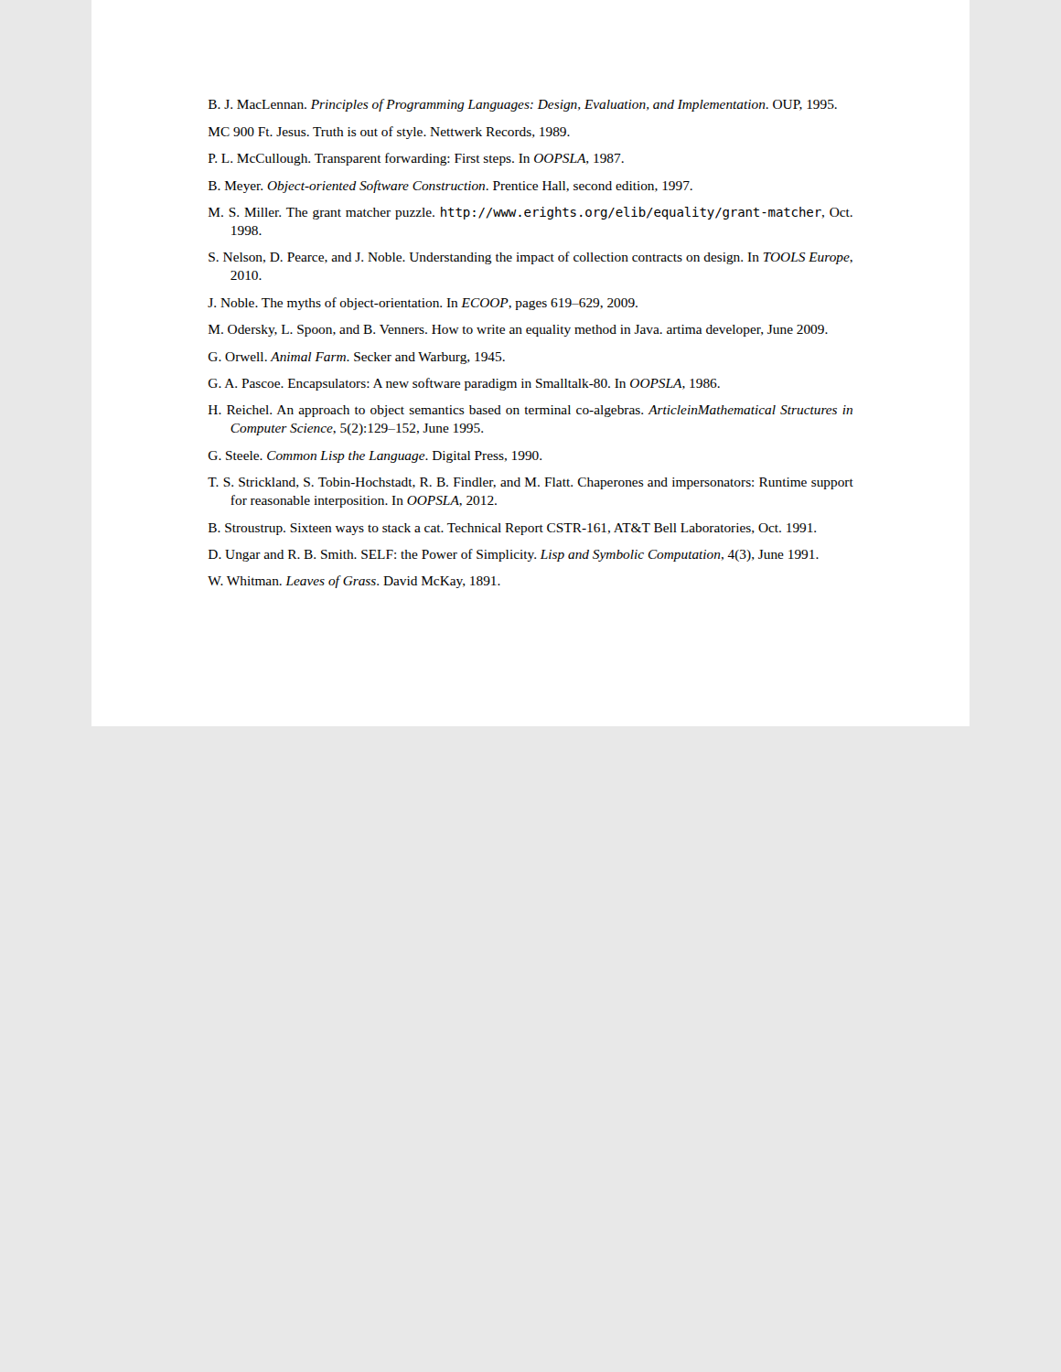B. J. MacLennan. Principles of Programming Languages: Design, Evaluation, and Implementation. OUP, 1995.
MC 900 Ft. Jesus. Truth is out of style. Nettwerk Records, 1989.
P. L. McCullough. Transparent forwarding: First steps. In OOPSLA, 1987.
B. Meyer. Object-oriented Software Construction. Prentice Hall, second edition, 1997.
M. S. Miller. The grant matcher puzzle. http://www.erights.org/elib/equality/grant-matcher, Oct. 1998.
S. Nelson, D. Pearce, and J. Noble. Understanding the impact of collection contracts on design. In TOOLS Europe, 2010.
J. Noble. The myths of object-orientation. In ECOOP, pages 619–629, 2009.
M. Odersky, L. Spoon, and B. Venners. How to write an equality method in Java. artima developer, June 2009.
G. Orwell. Animal Farm. Secker and Warburg, 1945.
G. A. Pascoe. Encapsulators: A new software paradigm in Smalltalk-80. In OOPSLA, 1986.
H. Reichel. An approach to object semantics based on terminal co-algebras. ArticleinMathematical Structures in Computer Science, 5(2):129–152, June 1995.
G. Steele. Common Lisp the Language. Digital Press, 1990.
T. S. Strickland, S. Tobin-Hochstadt, R. B. Findler, and M. Flatt. Chaperones and impersonators: Runtime support for reasonable interposition. In OOPSLA, 2012.
B. Stroustrup. Sixteen ways to stack a cat. Technical Report CSTR-161, AT&T Bell Laboratories, Oct. 1991.
D. Ungar and R. B. Smith. SELF: the Power of Simplicity. Lisp and Symbolic Computation, 4(3), June 1991.
W. Whitman. Leaves of Grass. David McKay, 1891.